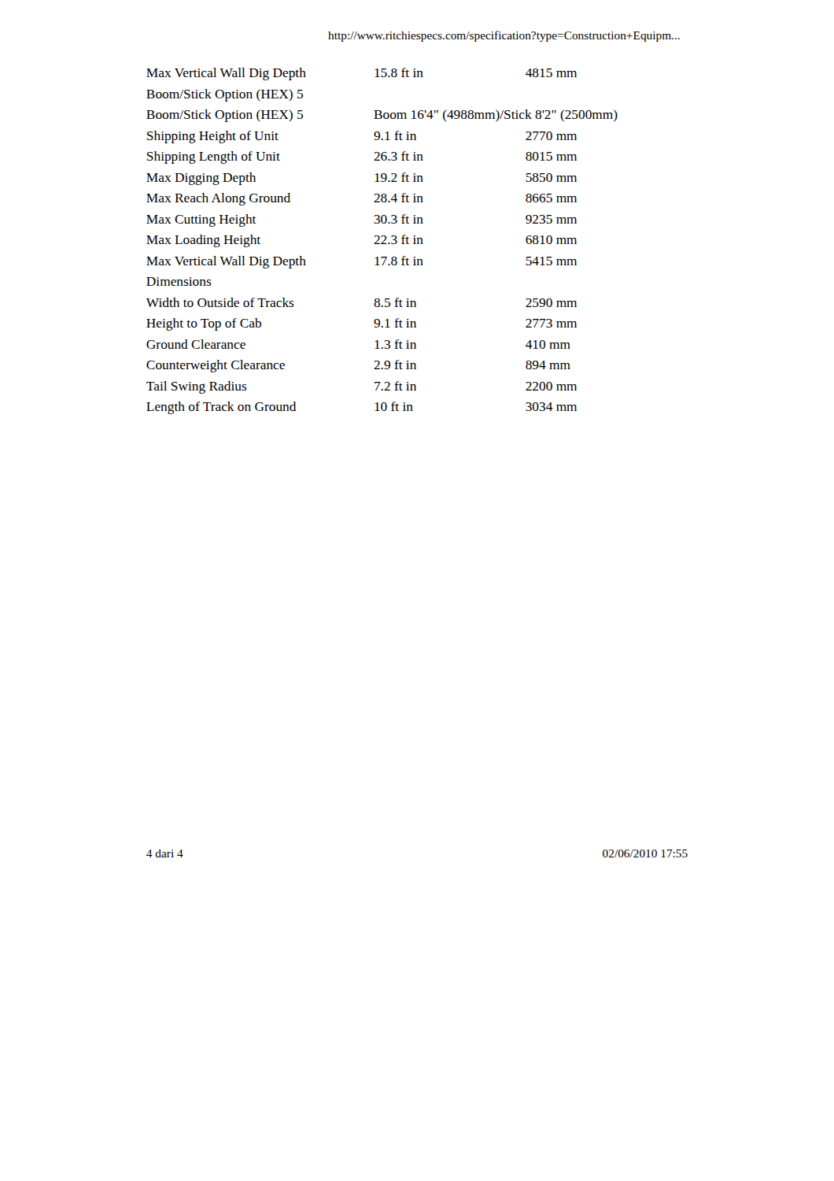http://www.ritchiespecs.com/specification?type=Construction+Equipm...
| Max Vertical Wall Dig Depth | 15.8 ft in | 4815 mm |
| Boom/Stick Option (HEX) 5 | | |
| Boom/Stick Option (HEX) 5 | Boom 16'4" (4988mm)/Stick 8'2" (2500mm) |
| Shipping Height of Unit | 9.1 ft in | 2770 mm |
| Shipping Length of Unit | 26.3 ft in | 8015 mm |
| Max Digging Depth | 19.2 ft in | 5850 mm |
| Max Reach Along Ground | 28.4 ft in | 8665 mm |
| Max Cutting Height | 30.3 ft in | 9235 mm |
| Max Loading Height | 22.3 ft in | 6810 mm |
| Max Vertical Wall Dig Depth | 17.8 ft in | 5415 mm |
| Dimensions | | |
| Width to Outside of Tracks | 8.5 ft in | 2590 mm |
| Height to Top of Cab | 9.1 ft in | 2773 mm |
| Ground Clearance | 1.3 ft in | 410 mm |
| Counterweight Clearance | 2.9 ft in | 894 mm |
| Tail Swing Radius | 7.2 ft in | 2200 mm |
| Length of Track on Ground | 10 ft in | 3034 mm |
4 dari 4 02/06/2010 17:55